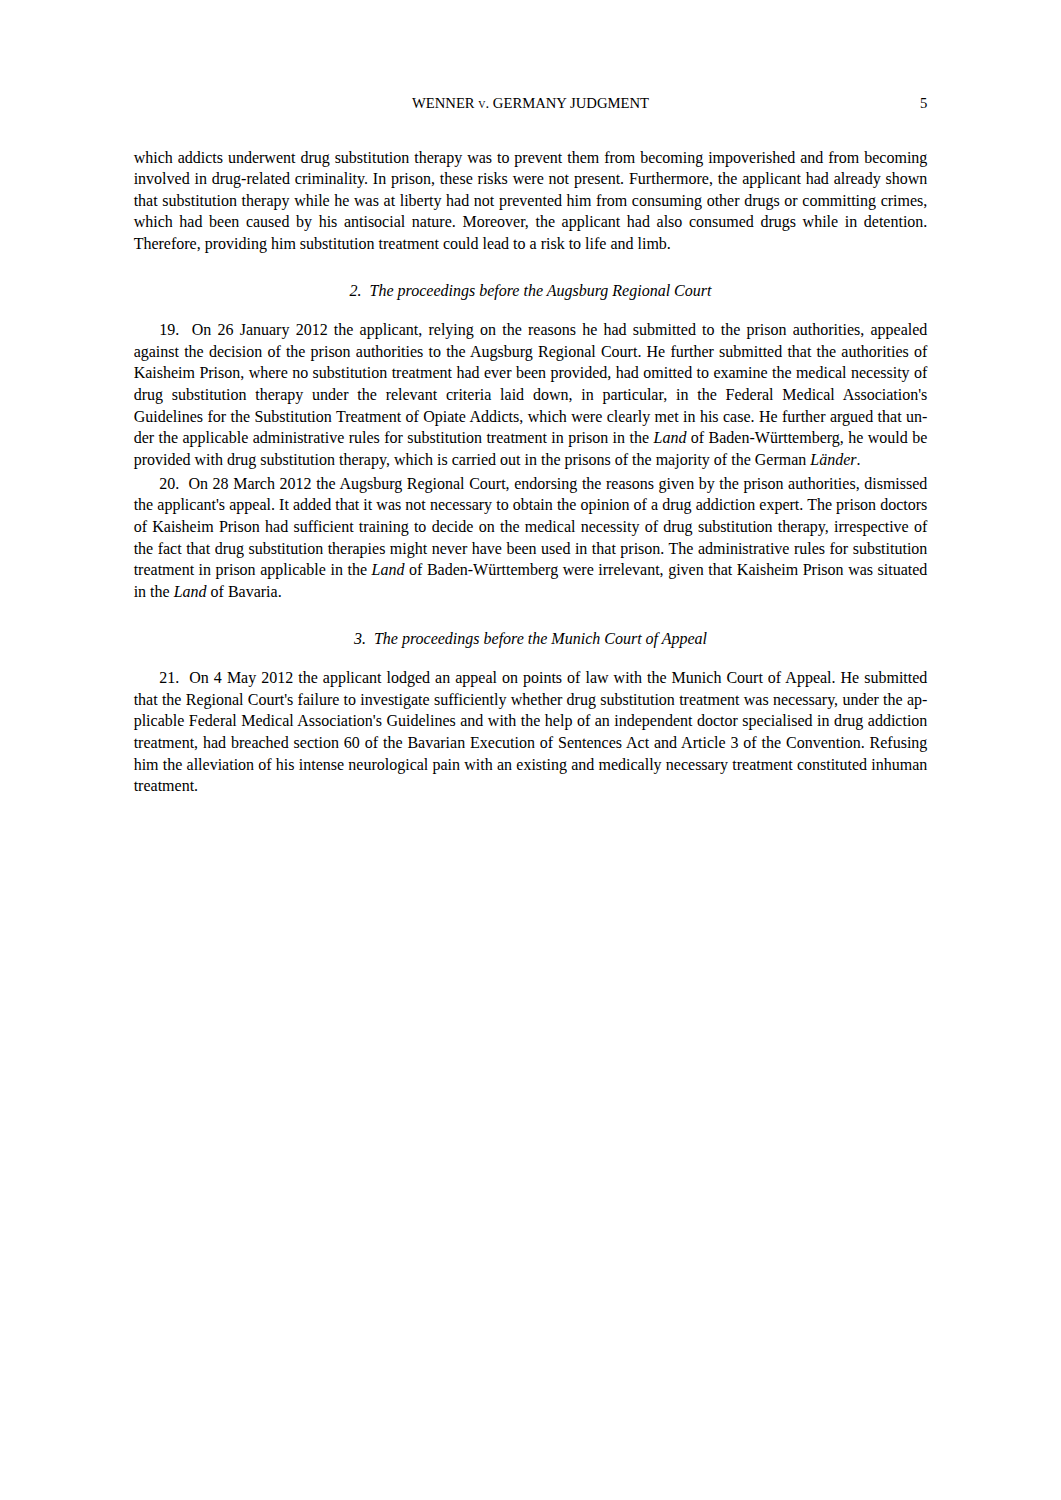WENNER v. GERMANY JUDGMENT 5
which addicts underwent drug substitution therapy was to prevent them from becoming impoverished and from becoming involved in drug-related criminality. In prison, these risks were not present. Furthermore, the applicant had already shown that substitution therapy while he was at liberty had not prevented him from consuming other drugs or committing crimes, which had been caused by his antisocial nature. Moreover, the applicant had also consumed drugs while in detention. Therefore, providing him substitution treatment could lead to a risk to life and limb.
2. The proceedings before the Augsburg Regional Court
19. On 26 January 2012 the applicant, relying on the reasons he had submitted to the prison authorities, appealed against the decision of the prison authorities to the Augsburg Regional Court. He further submitted that the authorities of Kaisheim Prison, where no substitution treatment had ever been provided, had omitted to examine the medical necessity of drug substitution therapy under the relevant criteria laid down, in particular, in the Federal Medical Association's Guidelines for the Substitution Treatment of Opiate Addicts, which were clearly met in his case. He further argued that under the applicable administrative rules for substitution treatment in prison in the Land of Baden-Württemberg, he would be provided with drug substitution therapy, which is carried out in the prisons of the majority of the German Länder.
20. On 28 March 2012 the Augsburg Regional Court, endorsing the reasons given by the prison authorities, dismissed the applicant's appeal. It added that it was not necessary to obtain the opinion of a drug addiction expert. The prison doctors of Kaisheim Prison had sufficient training to decide on the medical necessity of drug substitution therapy, irrespective of the fact that drug substitution therapies might never have been used in that prison. The administrative rules for substitution treatment in prison applicable in the Land of Baden-Württemberg were irrelevant, given that Kaisheim Prison was situated in the Land of Bavaria.
3. The proceedings before the Munich Court of Appeal
21. On 4 May 2012 the applicant lodged an appeal on points of law with the Munich Court of Appeal. He submitted that the Regional Court's failure to investigate sufficiently whether drug substitution treatment was necessary, under the applicable Federal Medical Association's Guidelines and with the help of an independent doctor specialised in drug addiction treatment, had breached section 60 of the Bavarian Execution of Sentences Act and Article 3 of the Convention. Refusing him the alleviation of his intense neurological pain with an existing and medically necessary treatment constituted inhuman treatment.